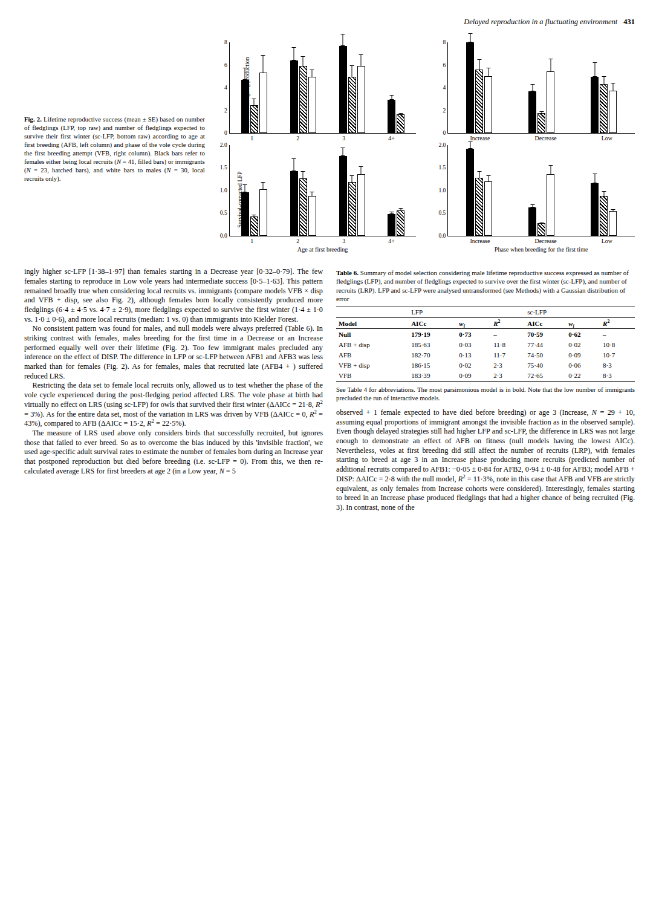Delayed reproduction in a fluctuating environment 431
Fig. 2. Lifetime reproductive success (mean ± SE) based on number of fledglings (LFP, top raw) and number of fledglings expected to survive their first winter (sc-LFP, bottom raw) according to age at first breeding (AFB, left column) and phase of the vole cycle during the first breeding attempt (VFB, right column). Black bars refer to females either being local recruits (N = 41, filled bars) or immigrants (N = 23, hatched bars), and white bars to males (N = 30, local recruits only).
Lifetime fledgling production
8 6 4 2 0
1234+
8 6 4 2 0
Increase Decrease Low
Survival-corrected LFP
2.0 1.5 1.0 0.5 0.0
1234+
Age at first breeding
2.0 1.5 1.0 0.5 0.0
Increase Decrease Low
Phase when breeding for the first time
ingly higher sc-LFP [1·38–1·97] than females starting in a Decrease year [0·32–0·79]. The few females starting to reproduce in Low vole years had intermediate success [0·5–1·63]. This pattern remained broadly true when considering local recruits vs. immigrants (compare models VFB × disp and VFB + disp, see also Fig. 2), although females born locally consistently produced more fledglings (6·4 ± 4·5 vs. 4·7 ± 2·9), more fledglings expected to survive the first winter (1·4 ± 1·0 vs. 1·0 ± 0·6), and more local recruits (median: 1 vs. 0) than immigrants into Kielder Forest.
No consistent pattern was found for males, and null models were always preferred (Table 6). In striking contrast with females, males breeding for the first time in a Decrease or an Increase performed equally well over their lifetime (Fig. 2). Too few immigrant males precluded any inference on the effect of DISP. The difference in LFP or sc-LFP between AFB1 and AFB3 was less marked than for females (Fig. 2). As for females, males that recruited late (AFB4 + ) suffered reduced LRS.
Restricting the data set to female local recruits only, allowed us to test whether the phase of the vole cycle experienced during the post-fledging period affected LRS. The vole phase at birth had virtually no effect on LRS (using sc-LFP) for owls that survived their first winter (ΔAICc = 21·8, R2 = 3%). As for the entire data set, most of the variation in LRS was driven by VFB (ΔAICc = 0, R2 = 43%), compared to AFB (ΔAICc = 15·2, R2 = 22·5%).
The measure of LRS used above only considers birds that successfully recruited, but ignores those that failed to ever breed. So as to overcome the bias induced by this 'invisible fraction', we used age-specific adult survival rates to estimate the number of females born during an Increase year that postponed reproduction but died before breeding (i.e. sc-LFP = 0). From this, we then re-calculated average LRS for first breeders at age 2 (in a Low year, N = 5
Table 6. Summary of model selection considering male lifetime reproductive success expressed as number of fledglings (LFP), and number of fledglings expected to survive over the first winter (sc-LFP), and number of recruits (LRP). LFP and sc-LFP were analysed untransformed (see Methods) with a Gaussian distribution of error
| | LFP | sc-LFP |
| --- | --- | --- |
| Model | AICc | w i | R 2 | AICc | w i | R 2 |
| Null | 179·19 | 0·73 | – | 70·59 | 0·62 | – |
| AFB + disp | 185·63 | 0·03 | 11·8 | 77·44 | 0·02 | 10·8 |
| AFB | 182·70 | 0·13 | 11·7 | 74·50 | 0·09 | 10·7 |
| VFB + disp | 186·15 | 0·02 | 2·3 | 75·40 | 0·06 | 8·3 |
| VFB | 183·39 | 0·09 | 2·3 | 72·65 | 0·22 | 8·3 |
See Table 4 for abbreviations. The most parsimonious model is in bold. Note that the low number of immigrants precluded the run of interactive models.
observed + 1 female expected to have died before breeding) or age 3 (Increase, N = 29 + 10, assuming equal proportions of immigrant amongst the invisible fraction as in the observed sample). Even though delayed strategies still had higher LFP and sc-LFP, the difference in LRS was not large enough to demonstrate an effect of AFB on fitness (null models having the lowest AICc). Nevertheless, voles at first breeding did still affect the number of recruits (LRP), with females starting to breed at age 3 in an Increase phase producing more recruits (predicted number of additional recruits compared to AFB1: −0·05 ± 0·84 for AFB2, 0·94 ± 0·48 for AFB3; model AFB + DISP: ΔAICc = 2·8 with the null model, R2 = 11·3%, note in this case that AFB and VFB are strictly equivalent, as only females from Increase cohorts were considered). Interestingly, females starting to breed in an Increase phase produced fledglings that had a higher chance of being recruited (Fig. 3). In contrast, none of the